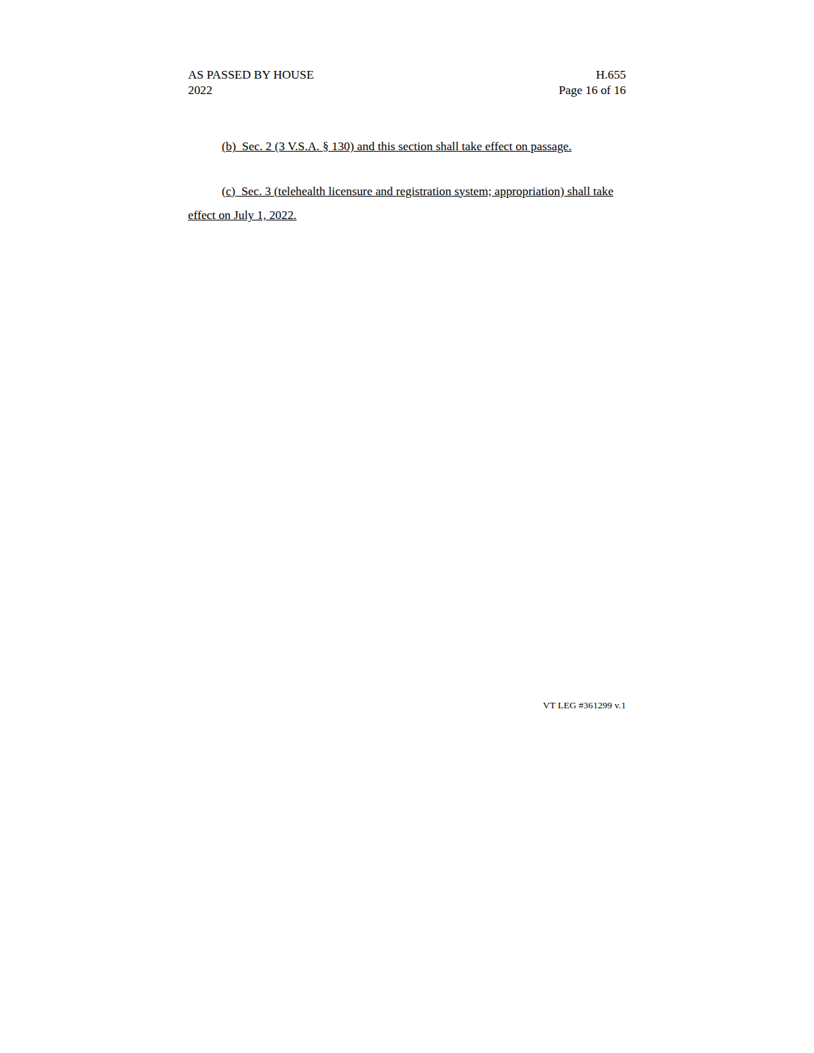AS PASSED BY HOUSE 2022
H.655 Page 16 of 16
(b) Sec. 2 (3 V.S.A. § 130) and this section shall take effect on passage.
(c) Sec. 3 (telehealth licensure and registration system; appropriation) shall take effect on July 1, 2022.
VT LEG #361299 v.1